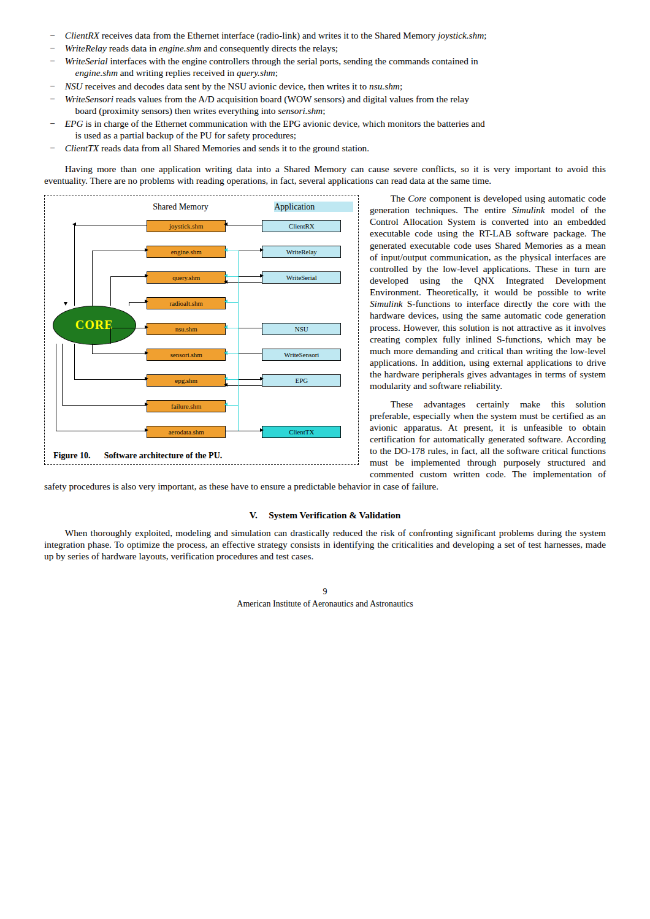ClientRX receives data from the Ethernet interface (radio-link) and writes it to the Shared Memory joystick.shm;
WriteRelay reads data in engine.shm and consequently directs the relays;
WriteSerial interfaces with the engine controllers through the serial ports, sending the commands contained in engine.shm and writing replies received in query.shm;
NSU receives and decodes data sent by the NSU avionic device, then writes it to nsu.shm;
WriteSensori reads values from the A/D acquisition board (WOW sensors) and digital values from the relay board (proximity sensors) then writes everything into sensori.shm;
EPG is in charge of the Ethernet communication with the EPG avionic device, which monitors the batteries and is used as a partial backup of the PU for safety procedures;
ClientTX reads data from all Shared Memories and sends it to the ground station.
Having more than one application writing data into a Shared Memory can cause severe conflicts, so it is very important to avoid this eventuality. There are no problems with reading operations, in fact, several applications can read data at the same time.
Shared Memory
Application
CORE
joystick.shm
engine.shm
query.shm
radioalt.shm
nsu.shm
sensori.shm
epg.shm
failure.shm
aerodata.shm
ClientRX
WriteRelay
WriteSerial
NSU
WriteSensori
EPG
ClientTX
Figure 10. Software architecture of the PU.
The Core component is developed using automatic code generation techniques. The entire Simulink model of the Control Allocation System is converted into an embedded executable code using the RT-LAB software package. The generated executable code uses Shared Memories as a mean of input/output communication, as the physical interfaces are controlled by the low-level applications. These in turn are developed using the QNX Integrated Development Environment. Theoretically, it would be possible to write Simulink S-functions to interface directly the core with the hardware devices, using the same automatic code generation process. However, this solution is not attractive as it involves creating complex fully inlined S-functions, which may be much more demanding and critical than writing the low-level applications. In addition, using external applications to drive the hardware peripherals gives advantages in terms of system modularity and software reliability.
These advantages certainly make this solution preferable, especially when the system must be certified as an avionic apparatus. At present, it is unfeasible to obtain certification for automatically generated software. According to the DO-178 rules, in fact, all the software critical functions must be implemented through purposely structured and commented custom written code. The implementation of safety procedures is also very important, as these have to ensure a predictable behavior in case of failure.
V. System Verification & Validation
When thoroughly exploited, modeling and simulation can drastically reduced the risk of confronting significant problems during the system integration phase. To optimize the process, an effective strategy consists in identifying the criticalities and developing a set of test harnesses, made up by series of hardware layouts, verification procedures and test cases.
9
American Institute of Aeronautics and Astronautics